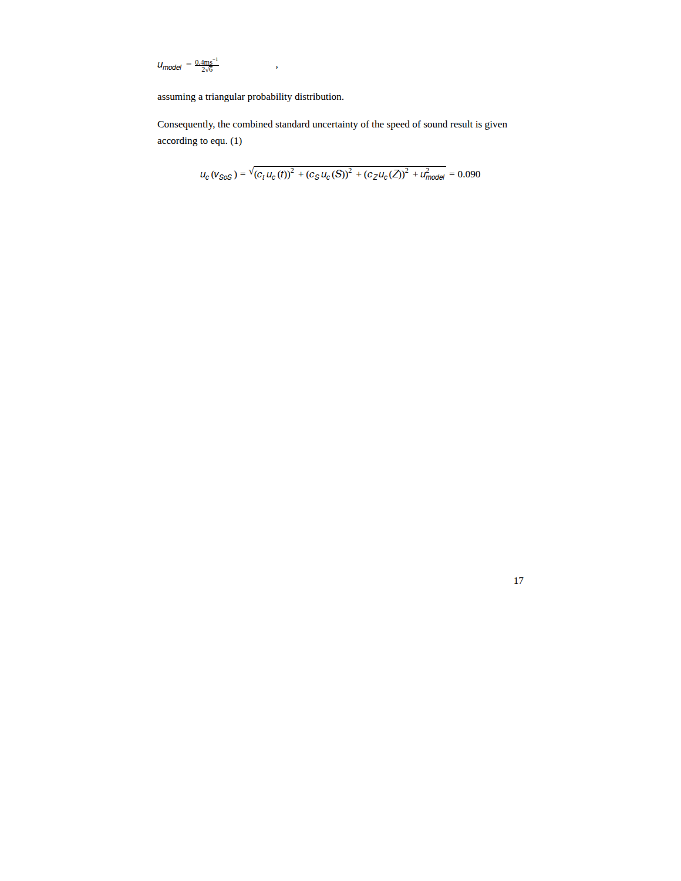umodel = 0.4ms−1 26 ,
assuming a triangular probability distribution.
Consequently, the combined standard uncertainty of the speed of sound result is given according to equ. (1)
uc ( vSoS ) = ( ct uc (t) ) 2 + ( cS uc (S) ) 2 + ( cZ uc (Z) ) 2 + u model 2 = 0.090
17